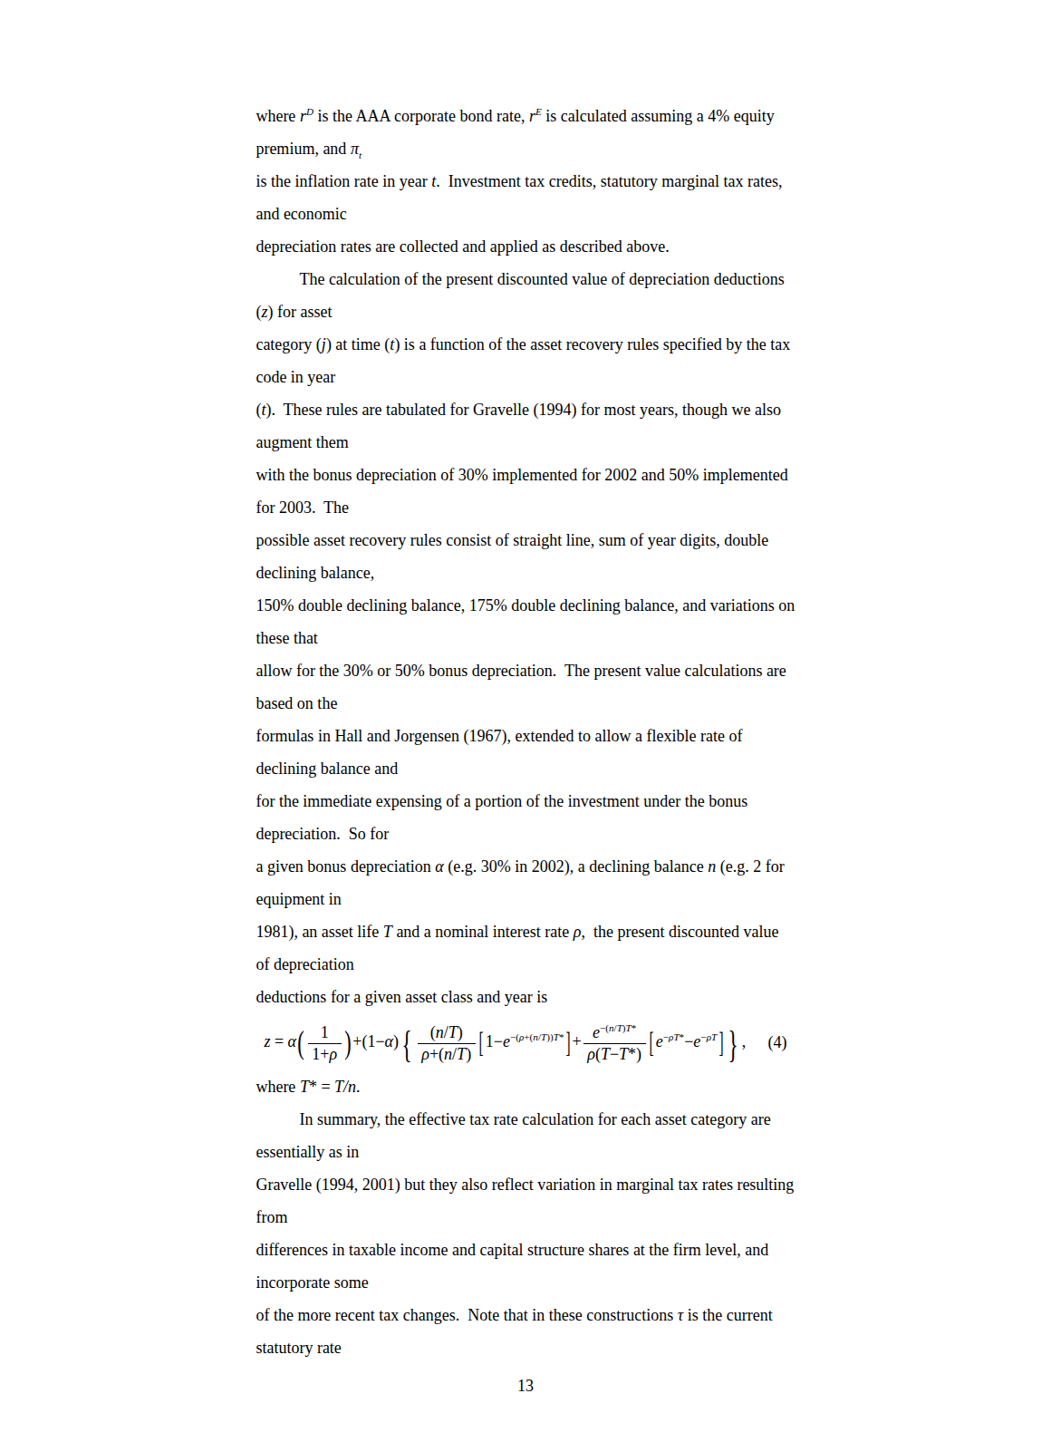where rD is the AAA corporate bond rate, rE is calculated assuming a 4% equity premium, and πt
is the inflation rate in year t. Investment tax credits, statutory marginal tax rates, and economic
depreciation rates are collected and applied as described above.
The calculation of the present discounted value of depreciation deductions (z) for asset
category (j) at time (t) is a function of the asset recovery rules specified by the tax code in year
(t). These rules are tabulated for Gravelle (1994) for most years, though we also augment them
with the bonus depreciation of 30% implemented for 2002 and 50% implemented for 2003. The
possible asset recovery rules consist of straight line, sum of year digits, double declining balance,
150% double declining balance, 175% double declining balance, and variations on these that
allow for the 30% or 50% bonus depreciation. The present value calculations are based on the
formulas in Hall and Jorgensen (1967), extended to allow a flexible rate of declining balance and
for the immediate expensing of a portion of the investment under the bonus depreciation. So for
a given bonus depreciation α (e.g. 30% in 2002), a declining balance n (e.g. 2 for equipment in
1981), an asset life T and a nominal interest rate ρ, the present discounted value of depreciation
deductions for a given asset class and year is
z = α(11+ρ)+(1−α){(n/T) ρ+(n/T)[1−e−(ρ+(n/T)) T*]+e−(n/T) T*ρ(T−T*)[e−ρT*−e−ρT]}, (4)
where T* = T/n.
In summary, the effective tax rate calculation for each asset category are essentially as in
Gravelle (1994, 2001) but they also reflect variation in marginal tax rates resulting from
differences in taxable income and capital structure shares at the firm level, and incorporate some
of the more recent tax changes. Note that in these constructions τ is the current statutory rate
13